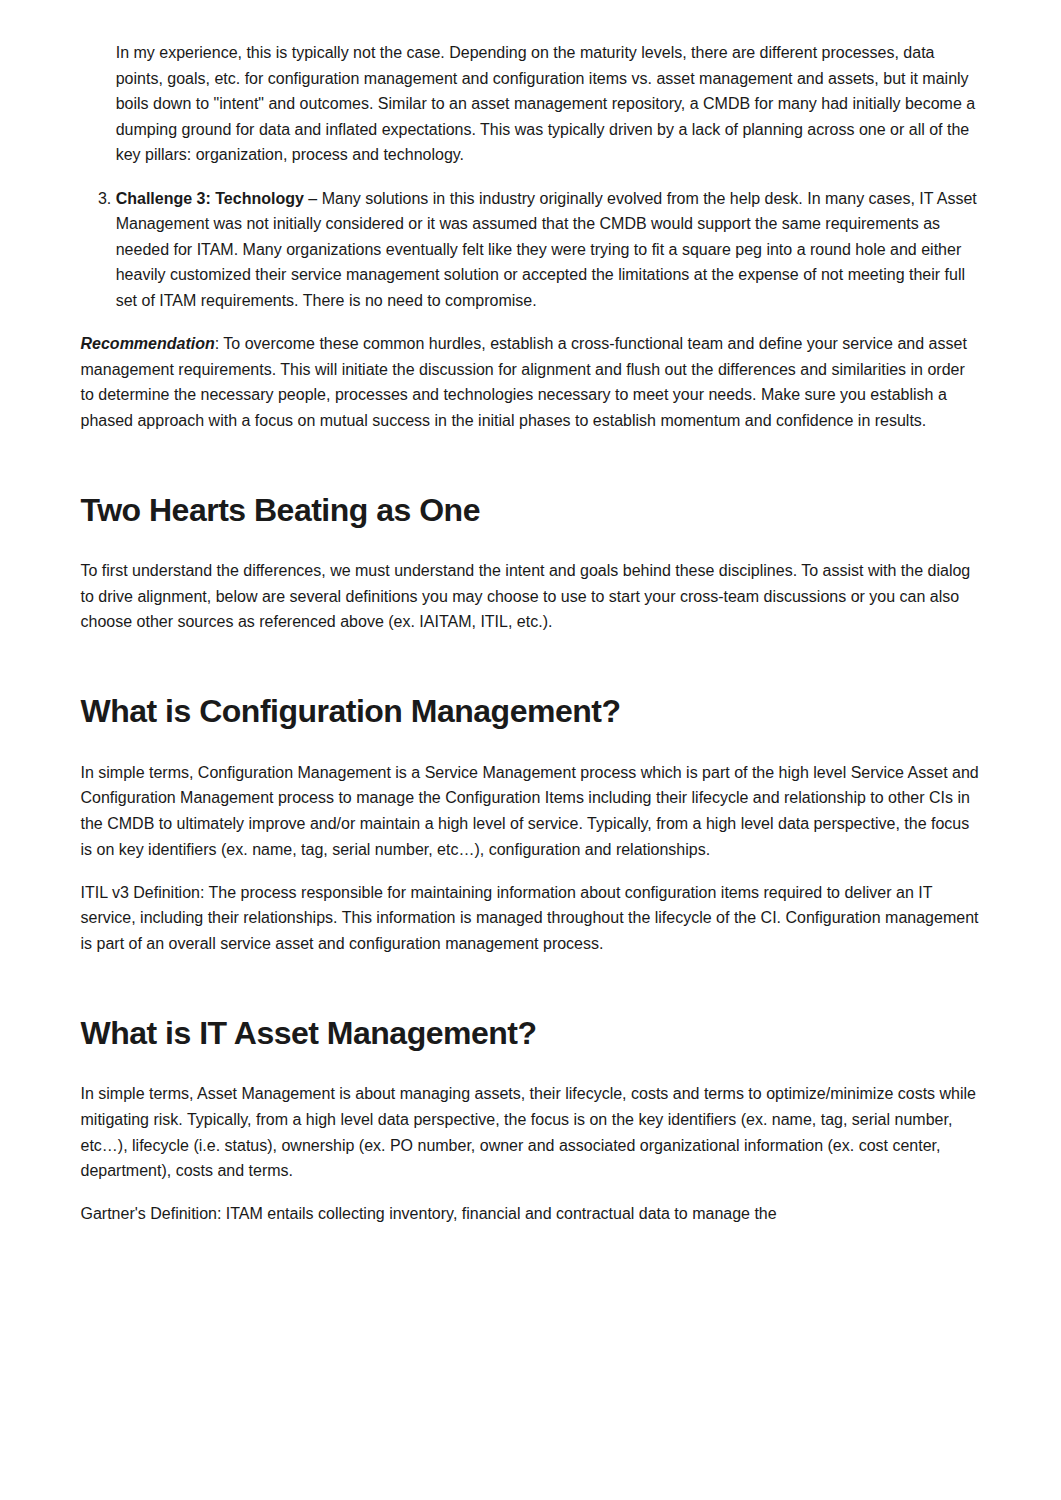In my experience, this is typically not the case. Depending on the maturity levels, there are different processes, data points, goals, etc. for configuration management and configuration items vs. asset management and assets, but it mainly boils down to "intent" and outcomes. Similar to an asset management repository, a CMDB for many had initially become a dumping ground for data and inflated expectations. This was typically driven by a lack of planning across one or all of the key pillars: organization, process and technology.
Challenge 3: Technology – Many solutions in this industry originally evolved from the help desk. In many cases, IT Asset Management was not initially considered or it was assumed that the CMDB would support the same requirements as needed for ITAM. Many organizations eventually felt like they were trying to fit a square peg into a round hole and either heavily customized their service management solution or accepted the limitations at the expense of not meeting their full set of ITAM requirements. There is no need to compromise.
Recommendation: To overcome these common hurdles, establish a cross-functional team and define your service and asset management requirements. This will initiate the discussion for alignment and flush out the differences and similarities in order to determine the necessary people, processes and technologies necessary to meet your needs. Make sure you establish a phased approach with a focus on mutual success in the initial phases to establish momentum and confidence in results.
Two Hearts Beating as One
To first understand the differences, we must understand the intent and goals behind these disciplines. To assist with the dialog to drive alignment, below are several definitions you may choose to use to start your cross-team discussions or you can also choose other sources as referenced above (ex. IAITAM, ITIL, etc.).
What is Configuration Management?
In simple terms, Configuration Management is a Service Management process which is part of the high level Service Asset and Configuration Management process to manage the Configuration Items including their lifecycle and relationship to other CIs in the CMDB to ultimately improve and/or maintain a high level of service. Typically, from a high level data perspective, the focus is on key identifiers (ex. name, tag, serial number, etc…), configuration and relationships.
ITIL v3 Definition: The process responsible for maintaining information about configuration items required to deliver an IT service, including their relationships. This information is managed throughout the lifecycle of the CI. Configuration management is part of an overall service asset and configuration management process.
What is IT Asset Management?
In simple terms, Asset Management is about managing assets, their lifecycle, costs and terms to optimize/minimize costs while mitigating risk. Typically, from a high level data perspective, the focus is on the key identifiers (ex. name, tag, serial number, etc…), lifecycle (i.e. status), ownership (ex. PO number, owner and associated organizational information (ex. cost center, department), costs and terms.
Gartner's Definition: ITAM entails collecting inventory, financial and contractual data to manage the